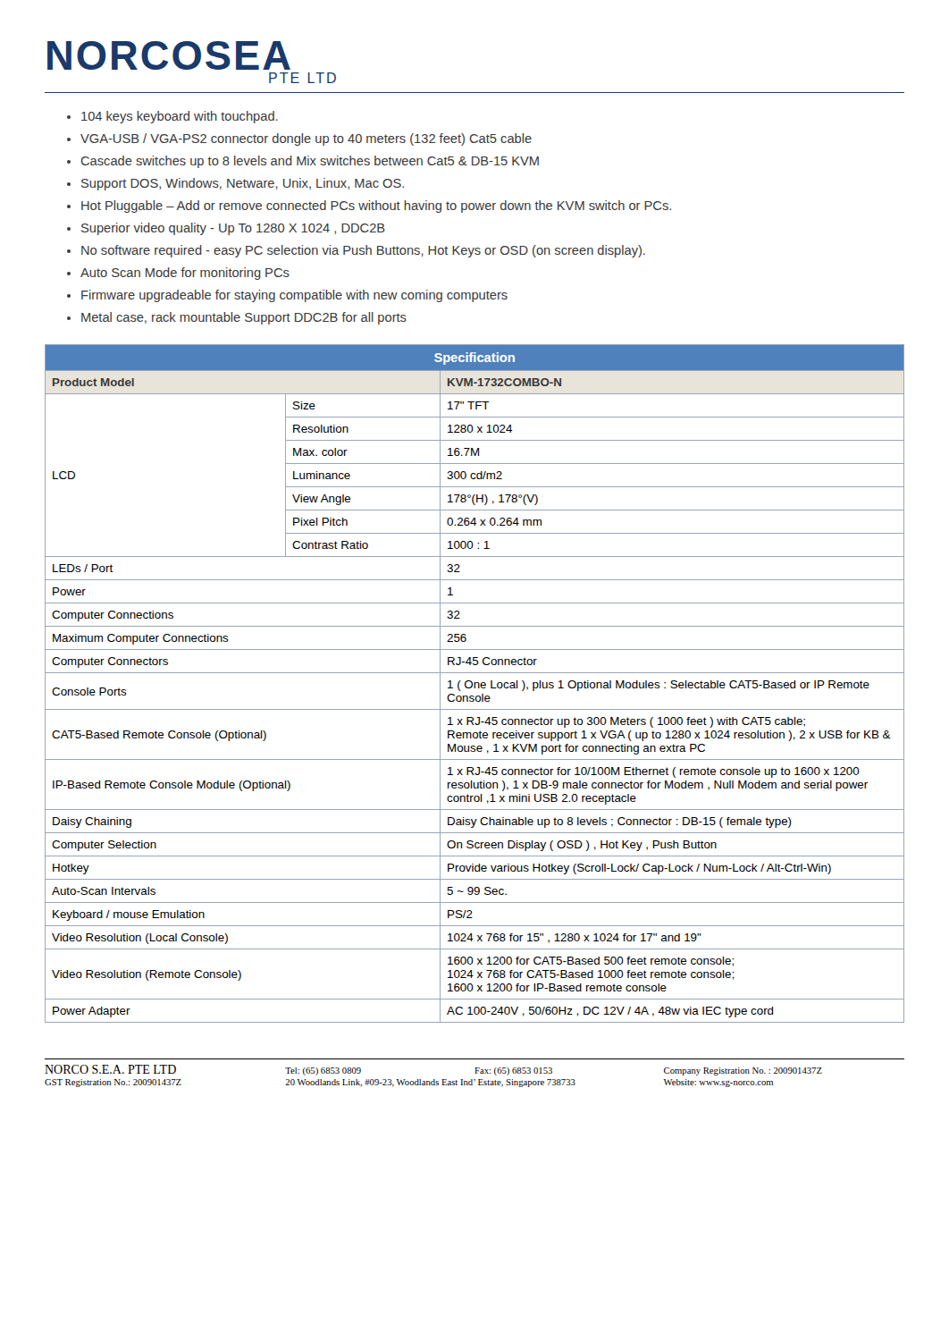NORCOSEA
PTE LTD
104 keys keyboard with touchpad.
VGA-USB / VGA-PS2 connector dongle up to 40 meters (132 feet) Cat5 cable
Cascade switches up to 8 levels and Mix switches between Cat5 & DB-15 KVM
Support DOS, Windows, Netware, Unix, Linux, Mac OS.
Hot Pluggable – Add or remove connected PCs without having to power down the KVM switch or PCs.
Superior video quality - Up To 1280 X 1024 , DDC2B
No software required - easy PC selection via Push Buttons, Hot Keys or OSD (on screen display).
Auto Scan Mode for monitoring PCs
Firmware upgradeable for staying compatible with new coming computers
Metal case, rack mountable Support DDC2B for all ports
| Specification |
| --- |
| Product Model | KVM-1732COMBO-N |
| LCD | Size | 17" TFT |
| Resolution | 1280 x 1024 |
| Max. color | 16.7M |
| Luminance | 300 cd/m2 |
| View Angle | 178°(H) , 178°(V) |
| Pixel Pitch | 0.264 x 0.264 mm |
| Contrast Ratio | 1000 : 1 |
| LEDs / Port | 32 |
| Power | 1 |
| Computer Connections | 32 |
| Maximum Computer Connections | 256 |
| Computer Connectors | RJ-45 Connector |
| Console Ports | 1 ( One Local ), plus 1 Optional Modules : Selectable CAT5-Based or IP Remote Console |
| CAT5-Based Remote Console (Optional) | 1 x RJ-45 connector up to 300 Meters ( 1000 feet ) with CAT5 cable; Remote receiver support 1 x VGA ( up to 1280 x 1024 resolution ), 2 x USB for KB & Mouse , 1 x KVM port for connecting an extra PC |
| IP-Based Remote Console Module (Optional) | 1 x RJ-45 connector for 10/100M Ethernet ( remote console up to 1600 x 1200 resolution ), 1 x DB-9 male connector for Modem , Null Modem and serial power control ,1 x mini USB 2.0 receptacle |
| Daisy Chaining | Daisy Chainable up to 8 levels ; Connector : DB-15 ( female type) |
| Computer Selection | On Screen Display ( OSD ) , Hot Key , Push Button |
| Hotkey | Provide various Hotkey (Scroll-Lock/ Cap-Lock / Num-Lock / Alt-Ctrl-Win) |
| Auto-Scan Intervals | 5 ~ 99 Sec. |
| Keyboard / mouse Emulation | PS/2 |
| Video Resolution (Local Console) | 1024 x 768 for 15" , 1280 x 1024 for 17" and 19" |
| Video Resolution (Remote Console) | 1600 x 1200 for CAT5-Based 500 feet remote console; 1024 x 768 for CAT5-Based 1000 feet remote console; 1600 x 1200 for IP-Based remote console |
| Power Adapter | AC 100-240V , 50/60Hz , DC 12V / 4A , 48w via IEC type cord |
| NORCO S.E.A. PTE LTD | Tel: (65) 6853 0809 | Fax: (65) 6853 0153 | Company Registration No. : 200901437Z |
| GST Registration No.: 200901437Z | 20 Woodlands Link, #09-23, Woodlands East Ind’ Estate, Singapore 738733 | Website: www.sg-norco.com |